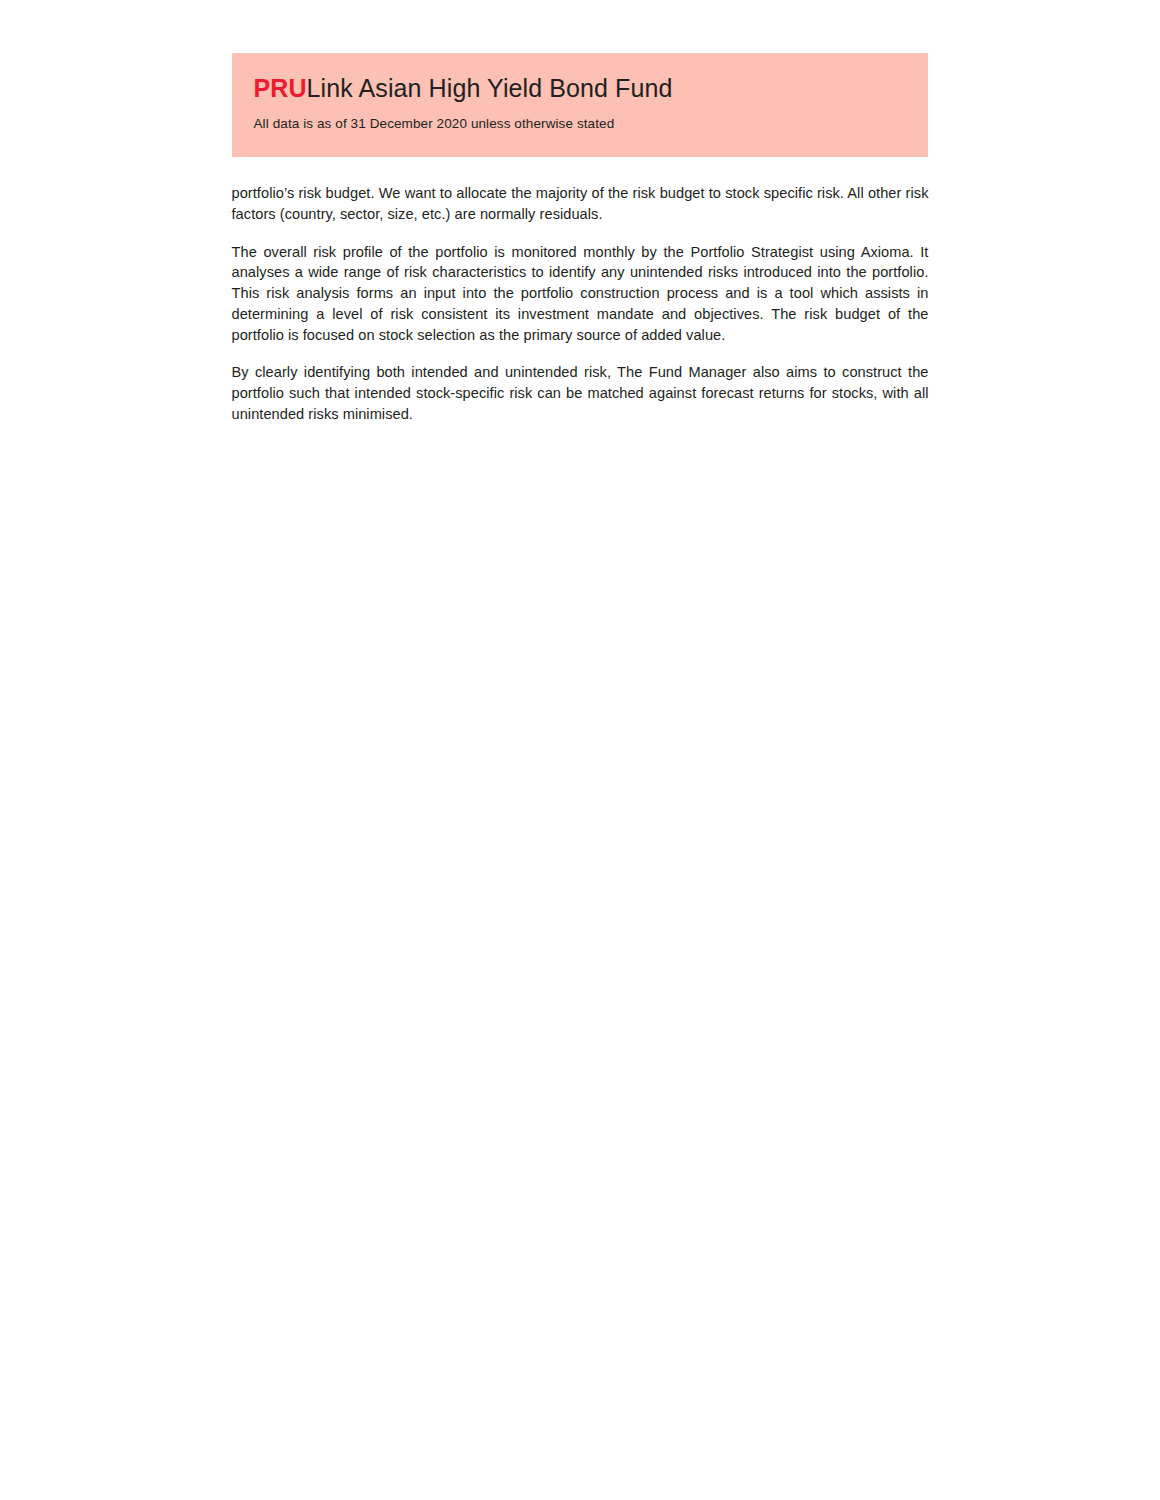PRULink Asian High Yield Bond Fund
All data is as of 31 December 2020 unless otherwise stated
portfolio’s risk budget. We want to allocate the majority of the risk budget to stock specific risk. All other risk factors (country, sector, size, etc.) are normally residuals.
The overall risk profile of the portfolio is monitored monthly by the Portfolio Strategist using Axioma. It analyses a wide range of risk characteristics to identify any unintended risks introduced into the portfolio. This risk analysis forms an input into the portfolio construction process and is a tool which assists in determining a level of risk consistent its investment mandate and objectives. The risk budget of the portfolio is focused on stock selection as the primary source of added value.
By clearly identifying both intended and unintended risk, The Fund Manager also aims to construct the portfolio such that intended stock-specific risk can be matched against forecast returns for stocks, with all unintended risks minimised.